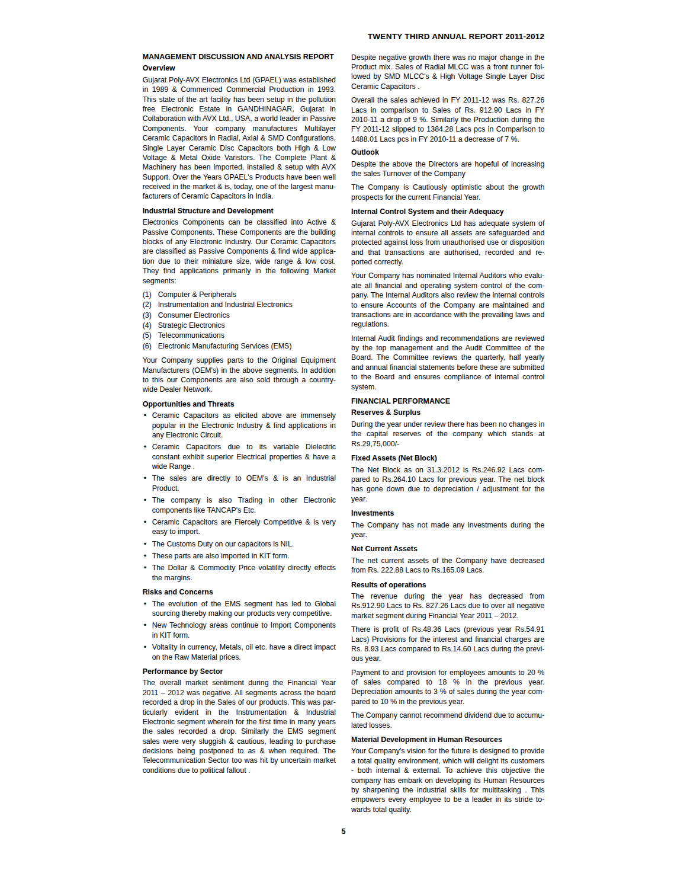TWENTY THIRD ANNUAL REPORT 2011-2012
MANAGEMENT DISCUSSION AND ANALYSIS REPORT
Overview
Gujarat Poly-AVX Electronics Ltd (GPAEL) was established in 1989 & Commenced Commercial Production in 1993. This state of the art facility has been setup in the pollution free Electronic Estate in GANDHINAGAR, Gujarat in Collaboration with AVX Ltd., USA, a world leader in Passive Components. Your company manufactures Multilayer Ceramic Capacitors in Radial, Axial & SMD Configurations, Single Layer Ceramic Disc Capacitors both High & Low Voltage & Metal Oxide Varistors. The Complete Plant & Machinery has been imported, installed & setup with AVX Support. Over the Years GPAEL's Products have been well received in the market & is, today, one of the largest manufacturers of Ceramic Capacitors in India.
Industrial Structure and Development
Electronics Components can be classified into Active & Passive Components. These Components are the building blocks of any Electronic Industry. Our Ceramic Capacitors are classified as Passive Components & find wide application due to their miniature size, wide range & low cost. They find applications primarily in the following Market segments:
(1) Computer & Peripherals
(2) Instrumentation and Industrial Electronics
(3) Consumer Electronics
(4) Strategic Electronics
(5) Telecommunications
(6) Electronic Manufacturing Services (EMS)
Your Company supplies parts to the Original Equipment Manufacturers (OEM's) in the above segments. In addition to this our Components are also sold through a country-wide Dealer Network.
Opportunities and Threats
Ceramic Capacitors as elicited above are immensely popular in the Electronic Industry & find applications in any Electronic Circuit.
Ceramic Capacitors due to its variable Dielectric constant exhibit superior Electrical properties & have a wide Range .
The sales are directly to OEM's & is an Industrial Product.
The company is also Trading in other Electronic components like TANCAP's Etc.
Ceramic Capacitors are Fiercely Competitive & is very easy to import.
The Customs Duty on our capacitors is NIL.
These parts are also imported in KIT form.
The Dollar & Commodity Price volatility directly effects the margins.
Risks and Concerns
The evolution of the EMS segment has led to Global sourcing thereby making our products very competitive.
New Technology areas continue to Import Components in KIT form.
Voltality in currency, Metals, oil etc. have a direct impact on the Raw Material prices.
Performance by Sector
The overall market sentiment during the Financial Year 2011 – 2012 was negative. All segments across the board recorded a drop in the Sales of our products. This was particularly evident in the Instrumentation & Industrial Electronic segment wherein for the first time in many years the sales recorded a drop. Similarly the EMS segment sales were very sluggish & cautious, leading to purchase decisions being postponed to as & when required. The Telecommunication Sector too was hit by uncertain market conditions due to political fallout .
Despite negative growth there was no major change in the Product mix. Sales of Radial MLCC was a front runner followed by SMD MLCC's & High Voltage Single Layer Disc Ceramic Capacitors .
Overall the sales achieved in FY 2011-12 was Rs. 827.26 Lacs in comparison to Sales of Rs. 912.90 Lacs in FY 2010-11 a drop of 9 %. Similarly the Production during the FY 2011-12 slipped to 1384.28 Lacs pcs in Comparison to 1488.01 Lacs pcs in FY 2010-11 a decrease of 7 %.
Outlook
Despite the above the Directors are hopeful of increasing the sales Turnover of the Company
The Company is Cautiously optimistic about the growth prospects for the current Financial Year.
Internal Control System and their Adequacy
Gujarat Poly-AVX Electronics Ltd has adequate system of internal controls to ensure all assets are safeguarded and protected against loss from unauthorised use or disposition and that transactions are authorised, recorded and reported correctly.
Your Company has nominated Internal Auditors who evaluate all financial and operating system control of the company. The Internal Auditors also review the internal controls to ensure Accounts of the Company are maintained and transactions are in accordance with the prevailing laws and regulations.
Internal Audit findings and recommendations are reviewed by the top management and the Audit Committee of the Board. The Committee reviews the quarterly, half yearly and annual financial statements before these are submitted to the Board and ensures compliance of internal control system.
FINANCIAL PERFORMANCE
Reserves & Surplus
During the year under review there has been no changes in the capital reserves of the company which stands at Rs.29,75,000/-
Fixed Assets (Net Block)
The Net Block as on 31.3.2012 is Rs.246.92 Lacs compared to Rs.264.10 Lacs for previous year. The net block has gone down due to depreciation / adjustment for the year.
Investments
The Company has not made any investments during the year.
Net Current Assets
The net current assets of the Company have decreased from Rs. 222.88 Lacs to Rs.165.09 Lacs.
Results of operations
The revenue during the year has decreased from Rs.912.90 Lacs to Rs. 827.26 Lacs due to over all negative market segment during Financial Year 2011 – 2012.
There is profit of Rs.48.36 Lacs (previous year Rs.54.91 Lacs) Provisions for the interest and financial charges are Rs. 8.93 Lacs compared to Rs.14.60 Lacs during the previous year.
Payment to and provision for employees amounts to 20 % of sales compared to 18 % in the previous year. Depreciation amounts to 3 % of sales during the year compared to 10 % in the previous year.
The Company cannot recommend dividend due to accumulated losses.
Material Development in Human Resources
Your Company's vision for the future is designed to provide a total quality environment, which will delight its customers - both internal & external. To achieve this objective the company has embark on developing its Human Resources by sharpening the industrial skills for multitasking . This empowers every employee to be a leader in its stride towards total quality.
5